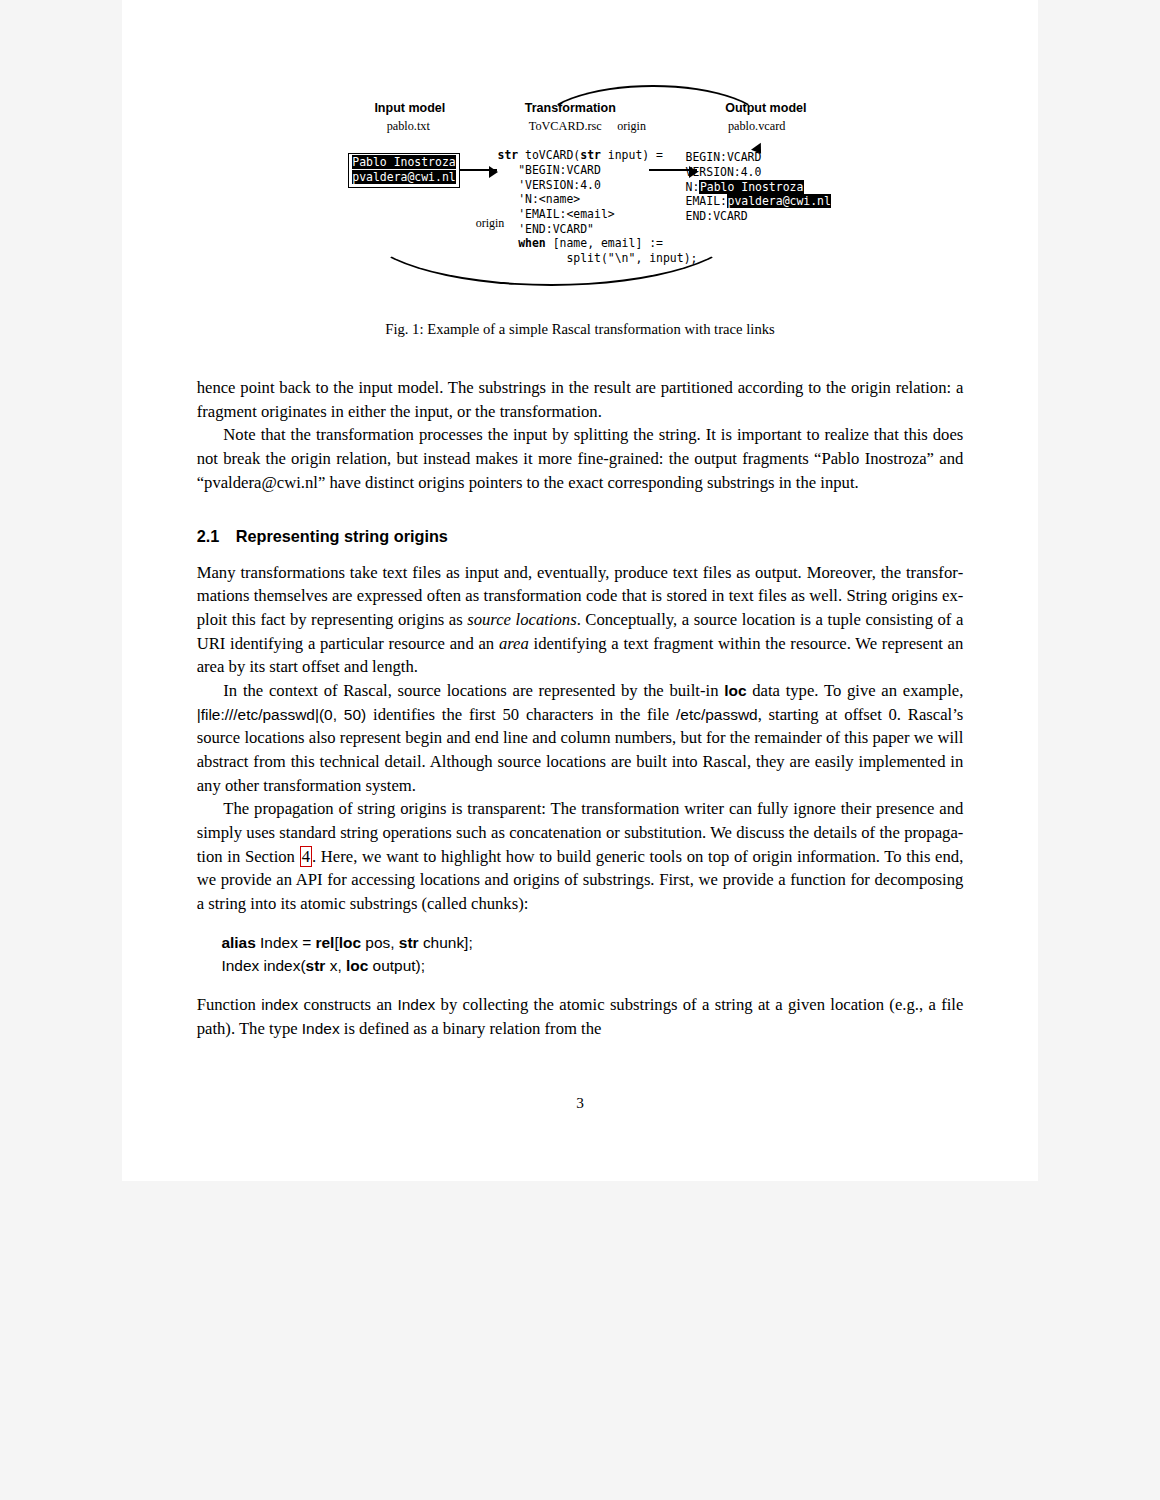Input model
pablo.txt
Transformation
ToVCARD.rsc
Output model
pablo.vcard
origin
origin
Pablo Inostroza pvaldera@cwi.nl
str toVCARD(str input) = "BEGIN:VCARD 'VERSION:4.0 'N:<name> 'EMAIL:<email> 'END:VCARD" when [name, email] := split("\n", input);
BEGIN:VCARD VERSION:4.0 N:Pablo Inostroza EMAIL:pvaldera@cwi.nl END:VCARD
Fig. 1: Example of a simple Rascal transformation with trace links
hence point back to the input model. The substrings in the result are partitioned according to the origin relation: a fragment originates in either the input, or the transformation.
Note that the transformation processes the input by splitting the string. It is important to realize that this does not break the origin relation, but instead makes it more fine-grained: the output fragments “Pablo Inostroza” and “pvaldera@cwi.nl” have distinct origins pointers to the exact corresponding substrings in the input.
2.1 Representing string origins
Many transformations take text files as input and, eventually, produce text files as output. Moreover, the transformations themselves are expressed often as transformation code that is stored in text files as well. String origins exploit this fact by representing origins as source locations. Conceptually, a source location is a tuple consisting of a URI identifying a particular resource and an area identifying a text fragment within the resource. We represent an area by its start offset and length.
In the context of Rascal, source locations are represented by the built-in loc data type. To give an example, |file:///etc/passwd|(0, 50) identifies the first 50 characters in the file /etc/passwd, starting at offset 0. Rascal’s source locations also represent begin and end line and column numbers, but for the remainder of this paper we will abstract from this technical detail. Although source locations are built into Rascal, they are easily implemented in any other transformation system.
The propagation of string origins is transparent: The transformation writer can fully ignore their presence and simply uses standard string operations such as concatenation or substitution. We discuss the details of the propagation in Section 4. Here, we want to highlight how to build generic tools on top of origin information. To this end, we provide an API for accessing locations and origins of substrings. First, we provide a function for decomposing a string into its atomic substrings (called chunks):
alias Index = rel[loc pos, str chunk];
Index index(str x, loc output);
Function index constructs an Index by collecting the atomic substrings of a string at a given location (e.g., a file path). The type Index is defined as a binary relation from the
3